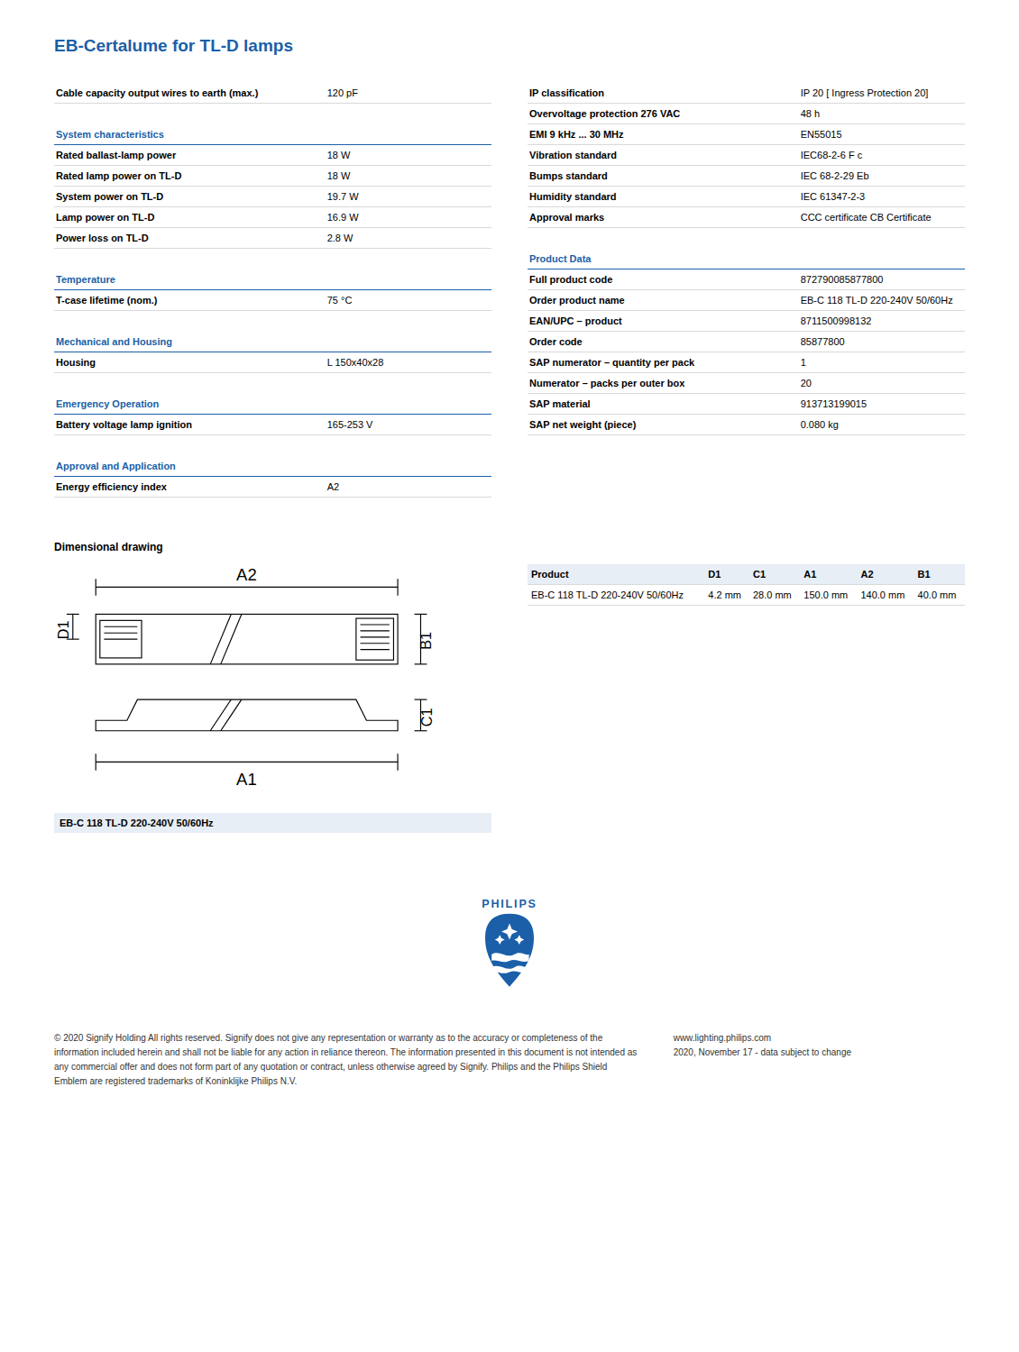EB-Certalume for TL-D lamps
| Cable capacity output wires to earth (max.) | 120 pF |
| System characteristics |
| Rated ballast-lamp power | 18 W |
| Rated lamp power on TL-D | 18 W |
| System power on TL-D | 19.7 W |
| Lamp power on TL-D | 16.9 W |
| Power loss on TL-D | 2.8 W |
| Temperature |
| T-case lifetime (nom.) | 75 °C |
| Mechanical and Housing |
| Housing | L 150x40x28 |
| Emergency Operation |
| Battery voltage lamp ignition | 165-253 V |
| Approval and Application |
| Energy efficiency index | A2 |
| IP classification | IP 20 [ Ingress Protection 20] |
| Overvoltage protection 276 VAC | 48 h |
| EMI 9 kHz ... 30 MHz | EN55015 |
| Vibration standard | IEC68-2-6 F c |
| Bumps standard | IEC 68-2-29 Eb |
| Humidity standard | IEC 61347-2-3 |
| Approval marks | CCC certificate CB Certificate |
| Product Data |
| Full product code | 872790085877800 |
| Order product name | EB-C 118 TL-D 220-240V 50/60Hz |
| EAN/UPC – product | 8711500998132 |
| Order code | 85877800 |
| SAP numerator – quantity per pack | 1 |
| Numerator – packs per outer box | 20 |
| SAP material | 913713199015 |
| SAP net weight (piece) | 0.080 kg |
Dimensional drawing
A2 D1 B1 C1 A1
EB-C 118 TL-D 220-240V 50/60Hz
| Product | D1 | C1 | A1 | A2 | B1 |
| --- | --- | --- | --- | --- | --- |
| EB-C 118 TL-D 220-240V 50/60Hz | 4.2 mm | 28.0 mm | 150.0 mm | 140.0 mm | 40.0 mm |
PHILIPS
© 2020 Signify Holding All rights reserved. Signify does not give any representation or warranty as to the accuracy or completeness of the information included herein and shall not be liable for any action in reliance thereon. The information presented in this document is not intended as any commercial offer and does not form part of any quotation or contract, unless otherwise agreed by Signify. Philips and the Philips Shield Emblem are registered trademarks of Koninklijke Philips N.V.
www.lighting.philips.com
2020, November 17 - data subject to change